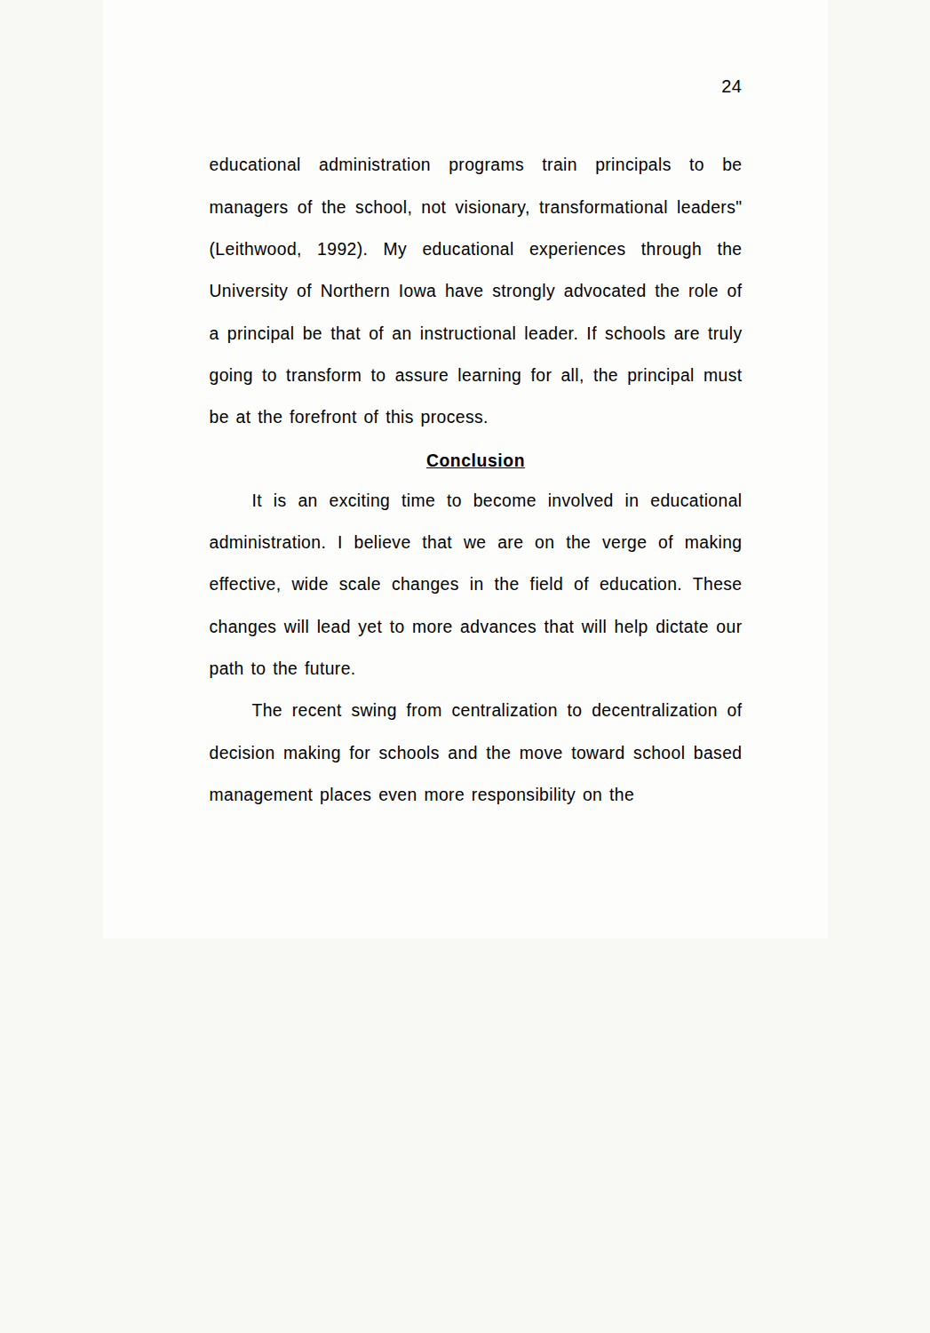24
educational administration programs train principals to be managers of the school, not visionary, transformational leaders" (Leithwood, 1992). My educational experiences through the University of Northern Iowa have strongly advocated the role of a principal be that of an instructional leader. If schools are truly going to transform to assure learning for all, the principal must be at the forefront of this process.
Conclusion
It is an exciting time to become involved in educational administration. I believe that we are on the verge of making effective, wide scale changes in the field of education. These changes will lead yet to more advances that will help dictate our path to the future.
The recent swing from centralization to decentralization of decision making for schools and the move toward school based management places even more responsibility on the